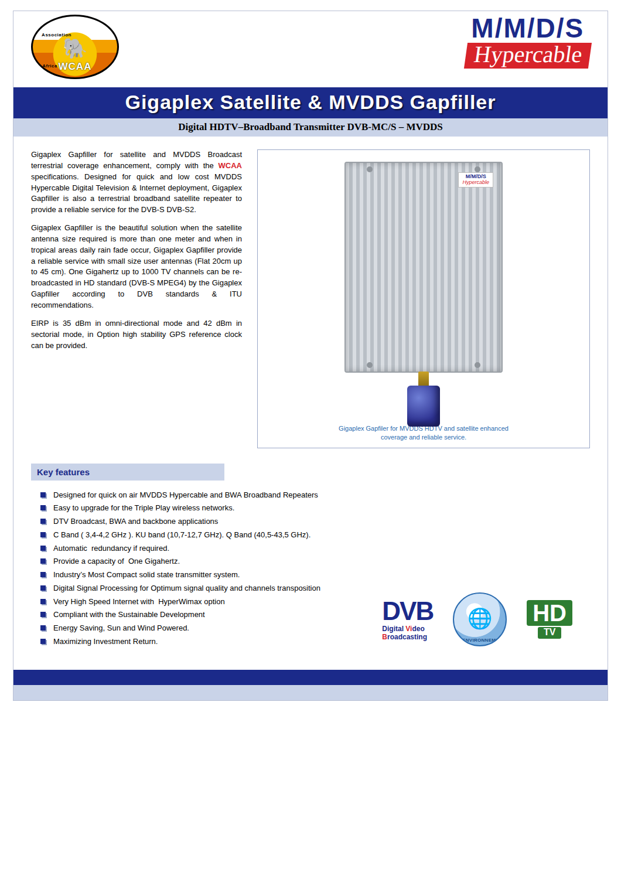Wireless Cable Africa Association
🐘
WCAA
M/M/D/S
Hypercable
Gigaplex Satellite & MVDDS Gapfiller
Digital HDTV–Broadband Transmitter DVB-MC/S – MVDDS
Gigaplex Gapfiller for satellite and MVDDS Broadcast terrestrial coverage enhancement, comply with the WCAA specifications. Designed for quick and low cost MVDDS Hypercable Digital Television & Internet deployment, Gigaplex Gapfiller is also a terrestrial broadband satellite repeater to provide a reliable service for the DVB-S DVB-S2.
Gigaplex Gapfiller is the beautiful solution when the satellite antenna size required is more than one meter and when in tropical areas daily rain fade occur, Gigaplex Gapfiller provide a reliable service with small size user antennas (Flat 20cm up to 45 cm). One Gigahertz up to 1000 TV channels can be re-broadcasted in HD standard (DVB-S MPEG4) by the Gigaplex Gapfiller according to DVB standards & ITU recommendations.
EIRP is 35 dBm in omni-directional mode and 42 dBm in sectorial mode, in Option high stability GPS reference clock can be provided.
M/M/D/S
Hypercable
Gigaplex Gapfiler for MVDDS HDTV and satellite enhanced coverage and reliable service.
Key features
Designed for quick on air MVDDS Hypercable and BWA Broadband Repeaters
Easy to upgrade for the Triple Play wireless networks.
DTV Broadcast, BWA and backbone applications
C Band ( 3,4-4,2 GHz ). KU band (10,7-12,7 GHz). Q Band (40,5-43,5 GHz).
Automatic redundancy if required.
Provide a capacity of One Gigahertz.
Industry’s Most Compact solid state transmitter system.
Digital Signal Processing for Optimum signal quality and channels transposition
Very High Speed Internet with HyperWimax option
Compliant with the Sustainable Development
Energy Saving, Sun and Wind Powered.
Maximizing Investment Return.
DVB
Digital Video
Broadcasting
🌐
NF ENVIRONNEMENT
HD
TV